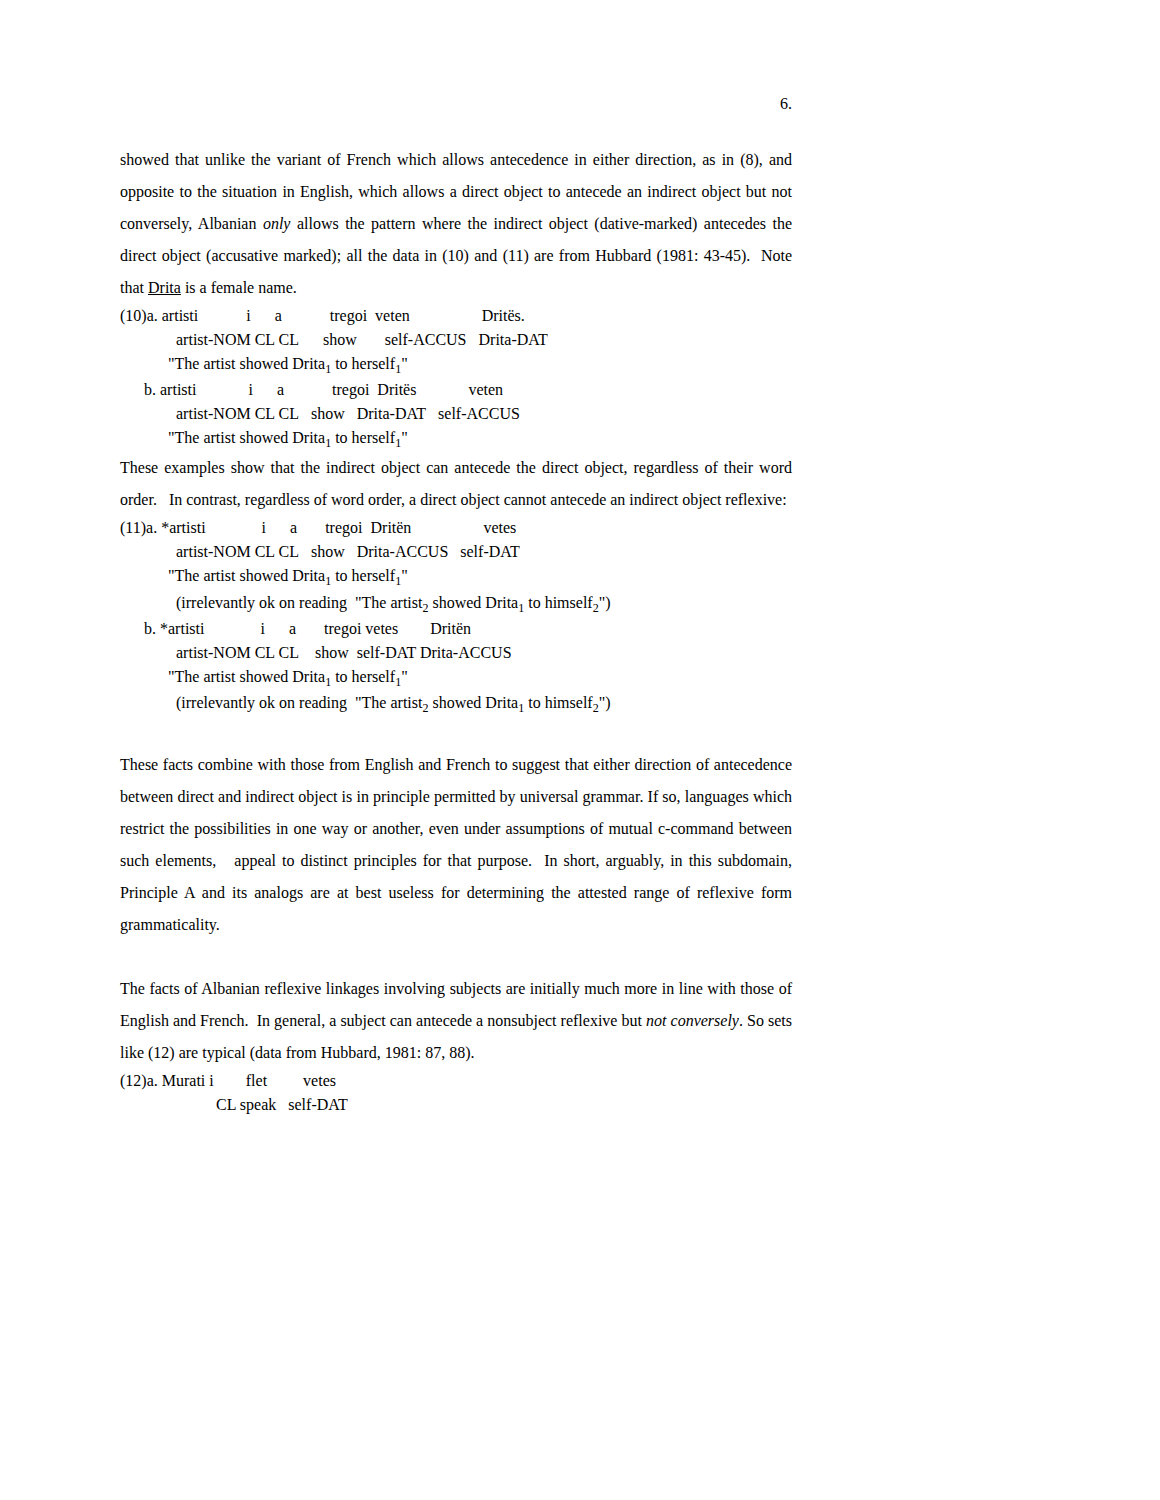6.
showed that unlike the variant of French which allows antecedence in either direction, as in (8), and opposite to the situation in English, which allows a direct object to antecede an indirect object but not conversely, Albanian only allows the pattern where the indirect object (dative-marked) antecedes the direct object (accusative marked); all the data in (10) and (11) are from Hubbard (1981: 43-45). Note that Drita is a female name.
(10)a. artisti i a tregoi veten Dritës.
artist-NOM CL CL show self-ACCUS Drita-DAT
"The artist showed Drita1 to herself1"
b. artisti i a tregoi Dritës veten
artist-NOM CL CL show Drita-DAT self-ACCUS
"The artist showed Drita1 to herself1"
These examples show that the indirect object can antecede the direct object, regardless of their word order. In contrast, regardless of word order, a direct object cannot antecede an indirect object reflexive:
(11)a. *artisti i a tregoi Dritën vetes
artist-NOM CL CL show Drita-ACCUS self-DAT
"The artist showed Drita1 to herself1"
(irrelevantly ok on reading "The artist2 showed Drita1 to himself2")
b. *artisti i a tregoi vetes Dritën
artist-NOM CL CL show self-DAT Drita-ACCUS
"The artist showed Drita1 to herself1"
(irrelevantly ok on reading "The artist2 showed Drita1 to himself2")
These facts combine with those from English and French to suggest that either direction of antecedence between direct and indirect object is in principle permitted by universal grammar. If so, languages which restrict the possibilities in one way or another, even under assumptions of mutual c-command between such elements, appeal to distinct principles for that purpose. In short, arguably, in this subdomain, Principle A and its analogs are at best useless for determining the attested range of reflexive form grammaticality.
The facts of Albanian reflexive linkages involving subjects are initially much more in line with those of English and French. In general, a subject can antecede a nonsubject reflexive but not conversely. So sets like (12) are typical (data from Hubbard, 1981: 87, 88).
(12)a. Murati i flet vetes
CL speak self-DAT